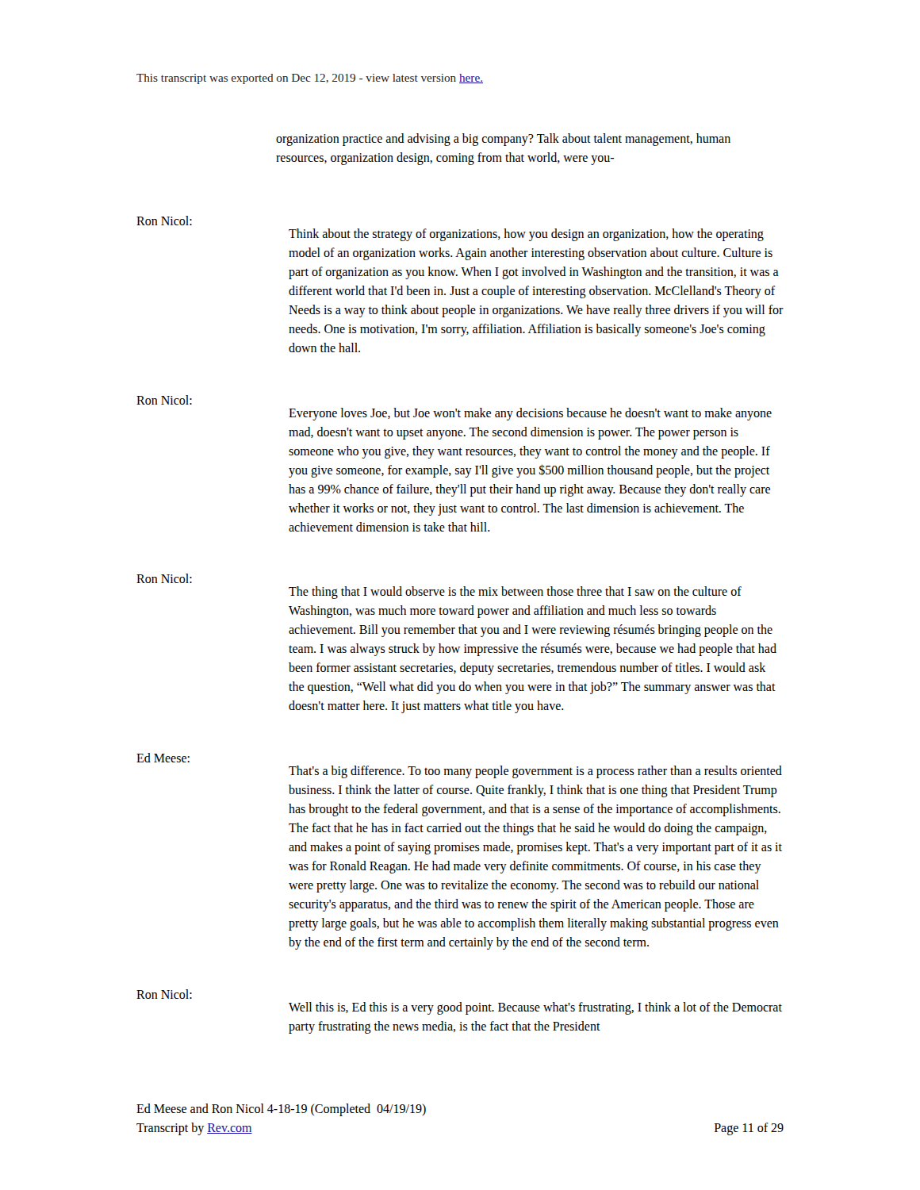This transcript was exported on Dec 12, 2019 - view latest version here.
organization practice and advising a big company? Talk about talent management, human resources, organization design, coming from that world, were you-
Ron Nicol:
Think about the strategy of organizations, how you design an organization, how the operating model of an organization works. Again another interesting observation about culture. Culture is part of organization as you know. When I got involved in Washington and the transition, it was a different world that I'd been in. Just a couple of interesting observation. McClelland's Theory of Needs is a way to think about people in organizations. We have really three drivers if you will for needs. One is motivation, I'm sorry, affiliation. Affiliation is basically someone's Joe's coming down the hall.
Ron Nicol:
Everyone loves Joe, but Joe won't make any decisions because he doesn't want to make anyone mad, doesn't want to upset anyone. The second dimension is power. The power person is someone who you give, they want resources, they want to control the money and the people. If you give someone, for example, say I'll give you $500 million thousand people, but the project has a 99% chance of failure, they'll put their hand up right away. Because they don't really care whether it works or not, they just want to control. The last dimension is achievement. The achievement dimension is take that hill.
Ron Nicol:
The thing that I would observe is the mix between those three that I saw on the culture of Washington, was much more toward power and affiliation and much less so towards achievement. Bill you remember that you and I were reviewing résumés bringing people on the team. I was always struck by how impressive the résumés were, because we had people that had been former assistant secretaries, deputy secretaries, tremendous number of titles. I would ask the question, “Well what did you do when you were in that job?” The summary answer was that doesn't matter here. It just matters what title you have.
Ed Meese:
That's a big difference. To too many people government is a process rather than a results oriented business. I think the latter of course. Quite frankly, I think that is one thing that President Trump has brought to the federal government, and that is a sense of the importance of accomplishments. The fact that he has in fact carried out the things that he said he would do doing the campaign, and makes a point of saying promises made, promises kept. That's a very important part of it as it was for Ronald Reagan. He had made very definite commitments. Of course, in his case they were pretty large. One was to revitalize the economy. The second was to rebuild our national security's apparatus, and the third was to renew the spirit of the American people. Those are pretty large goals, but he was able to accomplish them literally making substantial progress even by the end of the first term and certainly by the end of the second term.
Ron Nicol:
Well this is, Ed this is a very good point. Because what's frustrating, I think a lot of the Democrat party frustrating the news media, is the fact that the President
Ed Meese and Ron Nicol 4-18-19 (Completed 04/19/19)
Transcript by Rev.com
Page 11 of 29